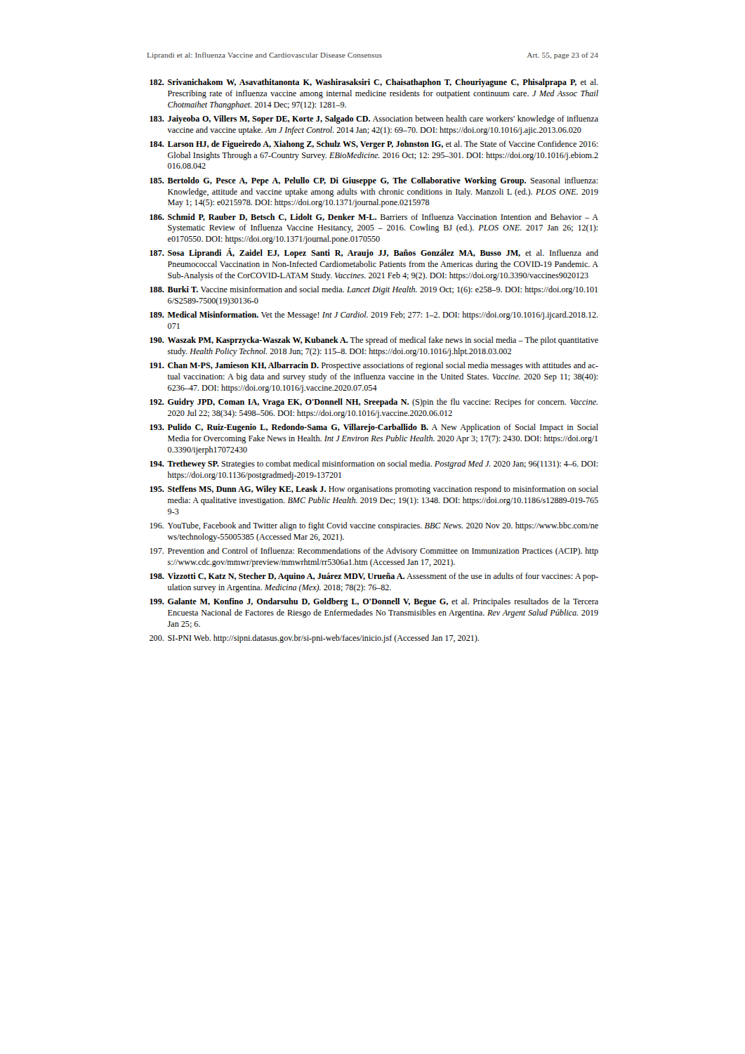Liprandi et al: Influenza Vaccine and Cardiovascular Disease Consensus
Art. 55, page 23 of 24
182. Srivanichakom W, Asavathitanonta K, Washirasaksiri C, Chaisathaphon T, Chouriyagune C, Phisalprapa P, et al. Prescribing rate of influenza vaccine among internal medicine residents for outpatient continuum care. J Med Assoc Thail Chotmaihet Thangphaet. 2014 Dec; 97(12): 1281–9.
183. Jaiyeoba O, Villers M, Soper DE, Korte J, Salgado CD. Association between health care workers' knowledge of influenza vaccine and vaccine uptake. Am J Infect Control. 2014 Jan; 42(1): 69–70. DOI: https://doi.org/10.1016/j.ajic.2013.06.020
184. Larson HJ, de Figueiredo A, Xiahong Z, Schulz WS, Verger P, Johnston IG, et al. The State of Vaccine Confidence 2016: Global Insights Through a 67-Country Survey. EBioMedicine. 2016 Oct; 12: 295–301. DOI: https://doi.org/10.1016/j.ebiom.2016.08.042
185. Bertoldo G, Pesce A, Pepe A, Pelullo CP, Di Giuseppe G, The Collaborative Working Group. Seasonal influenza: Knowledge, attitude and vaccine uptake among adults with chronic conditions in Italy. Manzoli L (ed.). PLOS ONE. 2019 May 1; 14(5): e0215978. DOI: https://doi.org/10.1371/journal.pone.0215978
186. Schmid P, Rauber D, Betsch C, Lidolt G, Denker M-L. Barriers of Influenza Vaccination Intention and Behavior – A Systematic Review of Influenza Vaccine Hesitancy, 2005 – 2016. Cowling BJ (ed.). PLOS ONE. 2017 Jan 26; 12(1): e0170550. DOI: https://doi.org/10.1371/journal.pone.0170550
187. Sosa Liprandi Á, Zaidel EJ, Lopez Santi R, Araujo JJ, Baños González MA, Busso JM, et al. Influenza and Pneumococcal Vaccination in Non-Infected Cardiometabolic Patients from the Americas during the COVID-19 Pandemic. A Sub-Analysis of the CorCOVID-LATAM Study. Vaccines. 2021 Feb 4; 9(2). DOI: https://doi.org/10.3390/vaccines9020123
188. Burki T. Vaccine misinformation and social media. Lancet Digit Health. 2019 Oct; 1(6): e258–9. DOI: https://doi.org/10.1016/S2589-7500(19)30136-0
189. Medical Misinformation. Vet the Message! Int J Cardiol. 2019 Feb; 277: 1–2. DOI: https://doi.org/10.1016/j.ijcard.2018.12.071
190. Waszak PM, Kasprzycka-Waszak W, Kubanek A. The spread of medical fake news in social media – The pilot quantitative study. Health Policy Technol. 2018 Jun; 7(2): 115–8. DOI: https://doi.org/10.1016/j.hlpt.2018.03.002
191. Chan M-PS, Jamieson KH, Albarracin D. Prospective associations of regional social media messages with attitudes and actual vaccination: A big data and survey study of the influenza vaccine in the United States. Vaccine. 2020 Sep 11; 38(40): 6236–47. DOI: https://doi.org/10.1016/j.vaccine.2020.07.054
192. Guidry JPD, Coman IA, Vraga EK, O'Donnell NH, Sreepada N. (S)pin the flu vaccine: Recipes for concern. Vaccine. 2020 Jul 22; 38(34): 5498–506. DOI: https://doi.org/10.1016/j.vaccine.2020.06.012
193. Pulido C, Ruiz-Eugenio L, Redondo-Sama G, Villarejo-Carballido B. A New Application of Social Impact in Social Media for Overcoming Fake News in Health. Int J Environ Res Public Health. 2020 Apr 3; 17(7): 2430. DOI: https://doi.org/10.3390/ijerph17072430
194. Trethewey SP. Strategies to combat medical misinformation on social media. Postgrad Med J. 2020 Jan; 96(1131): 4–6. DOI: https://doi.org/10.1136/postgradmedj-2019-137201
195. Steffens MS, Dunn AG, Wiley KE, Leask J. How organisations promoting vaccination respond to misinformation on social media: A qualitative investigation. BMC Public Health. 2019 Dec; 19(1): 1348. DOI: https://doi.org/10.1186/s12889-019-7659-3
196. YouTube, Facebook and Twitter align to fight Covid vaccine conspiracies. BBC News. 2020 Nov 20. https://www.bbc.com/news/technology-55005385 (Accessed Mar 26, 2021).
197. Prevention and Control of Influenza: Recommendations of the Advisory Committee on Immunization Practices (ACIP). https://www.cdc.gov/mmwr/preview/mmwrhtml/rr5306a1.htm (Accessed Jan 17, 2021).
198. Vizzotti C, Katz N, Stecher D, Aquino A, Juárez MDV, Urueña A. Assessment of the use in adults of four vaccines: A population survey in Argentina. Medicina (Mex). 2018; 78(2): 76–82.
199. Galante M, Konfino J, Ondarsuhu D, Goldberg L, O'Donnell V, Begue G, et al. Principales resultados de la Tercera Encuesta Nacional de Factores de Riesgo de Enfermedades No Transmisibles en Argentina. Rev Argent Salud Pública. 2019 Jan 25; 6.
200. SI-PNI Web. http://sipni.datasus.gov.br/si-pni-web/faces/inicio.jsf (Accessed Jan 17, 2021).